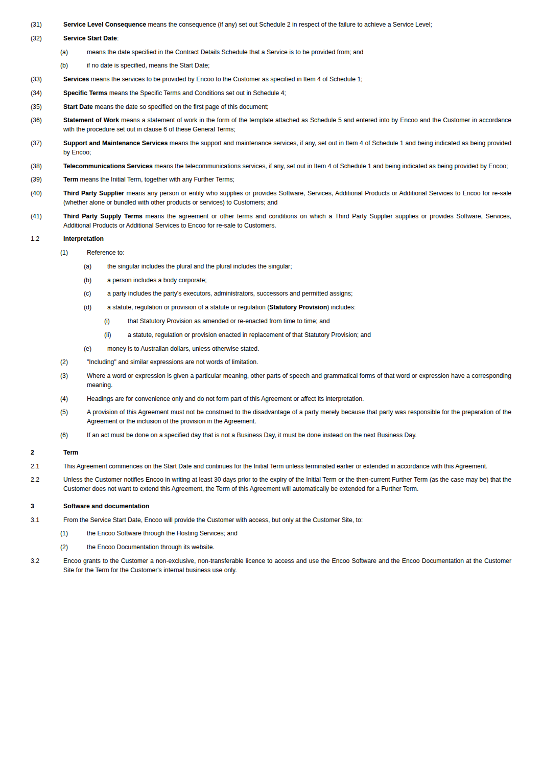(31)
Service Level Consequence means the consequence (if any) set out Schedule 2 in respect of the failure to achieve a Service Level;
(32)
Service Start Date:
(a)
means the date specified in the Contract Details Schedule that a Service is to be provided from; and
(b)
if no date is specified, means the Start Date;
(33)
Services means the services to be provided by Encoo to the Customer as specified in Item 4 of Schedule 1;
(34)
Specific Terms means the Specific Terms and Conditions set out in Schedule 4;
(35)
Start Date means the date so specified on the first page of this document;
(36)
Statement of Work means a statement of work in the form of the template attached as Schedule 5 and entered into by Encoo and the Customer in accordance with the procedure set out in clause 6 of these General Terms;
(37)
Support and Maintenance Services means the support and maintenance services, if any, set out in Item 4 of Schedule 1 and being indicated as being provided by Encoo;
(38)
Telecommunications Services means the telecommunications services, if any, set out in Item 4 of Schedule 1 and being indicated as being provided by Encoo;
(39)
Term means the Initial Term, together with any Further Terms;
(40)
Third Party Supplier means any person or entity who supplies or provides Software, Services, Additional Products or Additional Services to Encoo for re-sale (whether alone or bundled with other products or services) to Customers; and
(41)
Third Party Supply Terms means the agreement or other terms and conditions on which a Third Party Supplier supplies or provides Software, Services, Additional Products or Additional Services to Encoo for re-sale to Customers.
1.2
Interpretation
(1)
Reference to:
(a)
the singular includes the plural and the plural includes the singular;
(b)
a person includes a body corporate;
(c)
a party includes the party's executors, administrators, successors and permitted assigns;
(d)
a statute, regulation or provision of a statute or regulation (Statutory Provision) includes:
(i)
that Statutory Provision as amended or re-enacted from time to time; and
(ii)
a statute, regulation or provision enacted in replacement of that Statutory Provision; and
(e)
money is to Australian dollars, unless otherwise stated.
(2)
"Including" and similar expressions are not words of limitation.
(3)
Where a word or expression is given a particular meaning, other parts of speech and grammatical forms of that word or expression have a corresponding meaning.
(4)
Headings are for convenience only and do not form part of this Agreement or affect its interpretation.
(5)
A provision of this Agreement must not be construed to the disadvantage of a party merely because that party was responsible for the preparation of the Agreement or the inclusion of the provision in the Agreement.
(6)
If an act must be done on a specified day that is not a Business Day, it must be done instead on the next Business Day.
2 Term
2.1
This Agreement commences on the Start Date and continues for the Initial Term unless terminated earlier or extended in accordance with this Agreement.
2.2
Unless the Customer notifies Encoo in writing at least 30 days prior to the expiry of the Initial Term or the then-current Further Term (as the case may be) that the Customer does not want to extend this Agreement, the Term of this Agreement will automatically be extended for a Further Term.
3 Software and documentation
3.1
From the Service Start Date, Encoo will provide the Customer with access, but only at the Customer Site, to:
(1)
the Encoo Software through the Hosting Services; and
(2)
the Encoo Documentation through its website.
3.2
Encoo grants to the Customer a non-exclusive, non-transferable licence to access and use the Encoo Software and the Encoo Documentation at the Customer Site for the Term for the Customer's internal business use only.